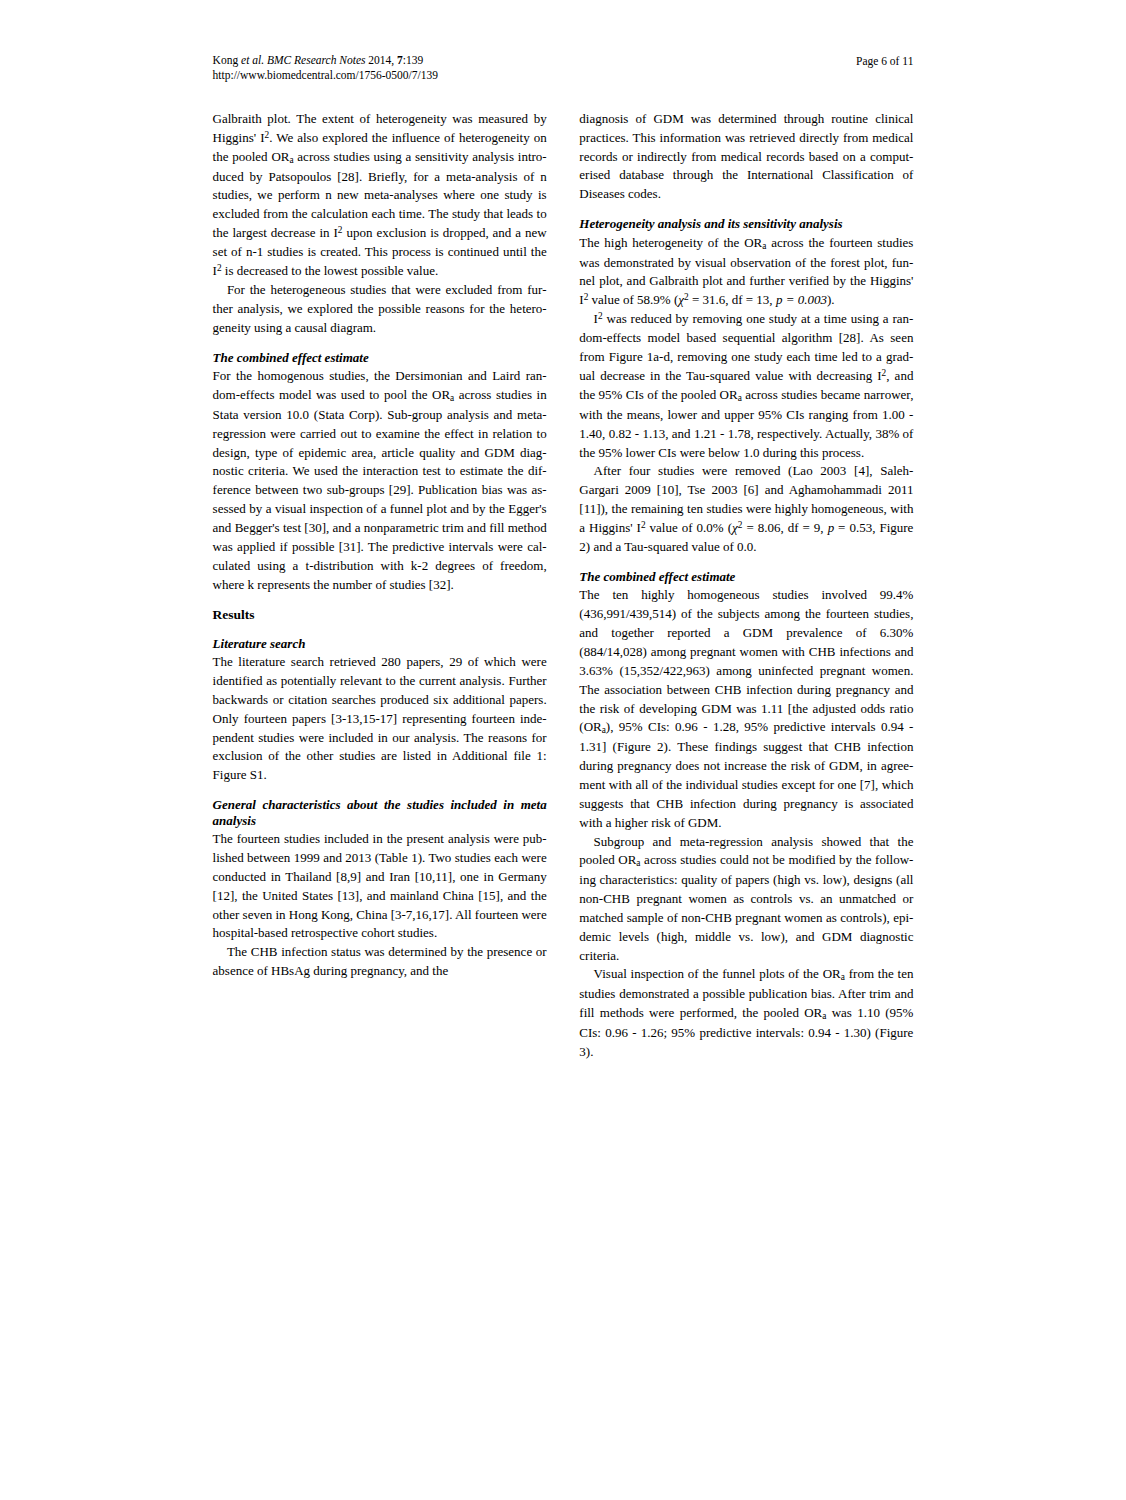Kong et al. BMC Research Notes 2014, 7:139
http://www.biomedcentral.com/1756-0500/7/139
Page 6 of 11
Galbraith plot. The extent of heterogeneity was measured by Higgins' I2. We also explored the influence of heterogeneity on the pooled ORa across studies using a sensitivity analysis introduced by Patsopoulos [28]. Briefly, for a meta-analysis of n studies, we perform n new meta-analyses where one study is excluded from the calculation each time. The study that leads to the largest decrease in I2 upon exclusion is dropped, and a new set of n-1 studies is created. This process is continued until the I2 is decreased to the lowest possible value.
For the heterogeneous studies that were excluded from further analysis, we explored the possible reasons for the heterogeneity using a causal diagram.
The combined effect estimate
For the homogenous studies, the Dersimonian and Laird random-effects model was used to pool the ORa across studies in Stata version 10.0 (Stata Corp). Sub-group analysis and meta-regression were carried out to examine the effect in relation to design, type of epidemic area, article quality and GDM diagnostic criteria. We used the interaction test to estimate the difference between two sub-groups [29]. Publication bias was assessed by a visual inspection of a funnel plot and by the Egger's and Begger's test [30], and a nonparametric trim and fill method was applied if possible [31]. The predictive intervals were calculated using a t-distribution with k-2 degrees of freedom, where k represents the number of studies [32].
Results
Literature search
The literature search retrieved 280 papers, 29 of which were identified as potentially relevant to the current analysis. Further backwards or citation searches produced six additional papers. Only fourteen papers [3-13,15-17] representing fourteen independent studies were included in our analysis. The reasons for exclusion of the other studies are listed in Additional file 1: Figure S1.
General characteristics about the studies included in meta analysis
The fourteen studies included in the present analysis were published between 1999 and 2013 (Table 1). Two studies each were conducted in Thailand [8,9] and Iran [10,11], one in Germany [12], the United States [13], and mainland China [15], and the other seven in Hong Kong, China [3-7,16,17]. All fourteen were hospital-based retrospective cohort studies.
The CHB infection status was determined by the presence or absence of HBsAg during pregnancy, and the
diagnosis of GDM was determined through routine clinical practices. This information was retrieved directly from medical records or indirectly from medical records based on a computerised database through the International Classification of Diseases codes.
Heterogeneity analysis and its sensitivity analysis
The high heterogeneity of the ORa across the fourteen studies was demonstrated by visual observation of the forest plot, funnel plot, and Galbraith plot and further verified by the Higgins' I2 value of 58.9% (χ2 = 31.6, df = 13, p = 0.003).
I2 was reduced by removing one study at a time using a random-effects model based sequential algorithm [28]. As seen from Figure 1a-d, removing one study each time led to a gradual decrease in the Tau-squared value with decreasing I2, and the 95% CIs of the pooled ORa across studies became narrower, with the means, lower and upper 95% CIs ranging from 1.00 - 1.40, 0.82 - 1.13, and 1.21 - 1.78, respectively. Actually, 38% of the 95% lower CIs were below 1.0 during this process.
After four studies were removed (Lao 2003 [4], Saleh-Gargari 2009 [10], Tse 2003 [6] and Aghamohammadi 2011 [11]), the remaining ten studies were highly homogeneous, with a Higgins' I2 value of 0.0% (χ2 = 8.06, df = 9, p = 0.53, Figure 2) and a Tau-squared value of 0.0.
The combined effect estimate
The ten highly homogeneous studies involved 99.4% (436,991/439,514) of the subjects among the fourteen studies, and together reported a GDM prevalence of 6.30% (884/14,028) among pregnant women with CHB infections and 3.63% (15,352/422,963) among uninfected pregnant women. The association between CHB infection during pregnancy and the risk of developing GDM was 1.11 [the adjusted odds ratio (ORa), 95% CIs: 0.96 - 1.28, 95% predictive intervals 0.94 - 1.31] (Figure 2). These findings suggest that CHB infection during pregnancy does not increase the risk of GDM, in agreement with all of the individual studies except for one [7], which suggests that CHB infection during pregnancy is associated with a higher risk of GDM.
Subgroup and meta-regression analysis showed that the pooled ORa across studies could not be modified by the following characteristics: quality of papers (high vs. low), designs (all non-CHB pregnant women as controls vs. an unmatched or matched sample of non-CHB pregnant women as controls), epidemic levels (high, middle vs. low), and GDM diagnostic criteria.
Visual inspection of the funnel plots of the ORa from the ten studies demonstrated a possible publication bias. After trim and fill methods were performed, the pooled ORa was 1.10 (95% CIs: 0.96 - 1.26; 95% predictive intervals: 0.94 - 1.30) (Figure 3).